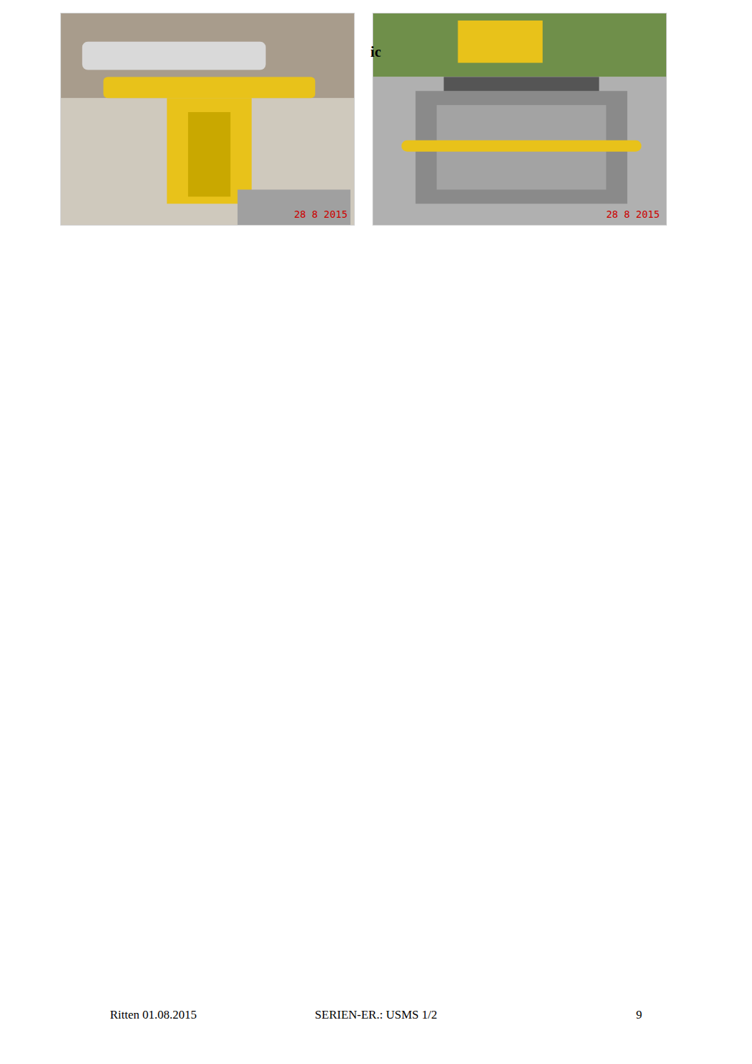ic
Ritten 01.08.2015 SERIEN-ER.: USMS 1/2 9